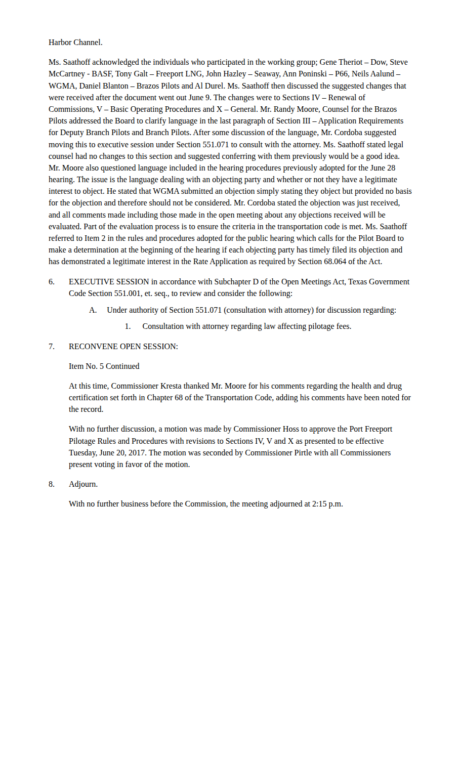Harbor Channel.
Ms. Saathoff acknowledged the individuals who participated in the working group; Gene Theriot – Dow, Steve McCartney - BASF, Tony Galt – Freeport LNG, John Hazley – Seaway, Ann Poninski – P66, Neils Aalund – WGMA, Daniel Blanton – Brazos Pilots and Al Durel. Ms. Saathoff then discussed the suggested changes that were received after the document went out June 9. The changes were to Sections IV – Renewal of Commissions, V – Basic Operating Procedures and X – General. Mr. Randy Moore, Counsel for the Brazos Pilots addressed the Board to clarify language in the last paragraph of Section III – Application Requirements for Deputy Branch Pilots and Branch Pilots. After some discussion of the language, Mr. Cordoba suggested moving this to executive session under Section 551.071 to consult with the attorney. Ms. Saathoff stated legal counsel had no changes to this section and suggested conferring with them previously would be a good idea. Mr. Moore also questioned language included in the hearing procedures previously adopted for the June 28 hearing. The issue is the language dealing with an objecting party and whether or not they have a legitimate interest to object. He stated that WGMA submitted an objection simply stating they object but provided no basis for the objection and therefore should not be considered. Mr. Cordoba stated the objection was just received, and all comments made including those made in the open meeting about any objections received will be evaluated. Part of the evaluation process is to ensure the criteria in the transportation code is met. Ms. Saathoff referred to Item 2 in the rules and procedures adopted for the public hearing which calls for the Pilot Board to make a determination at the beginning of the hearing if each objecting party has timely filed its objection and has demonstrated a legitimate interest in the Rate Application as required by Section 68.064 of the Act.
6. EXECUTIVE SESSION in accordance with Subchapter D of the Open Meetings Act, Texas Government Code Section 551.001, et. seq., to review and consider the following:
A. Under authority of Section 551.071 (consultation with attorney) for discussion regarding:
1. Consultation with attorney regarding law affecting pilotage fees.
7. RECONVENE OPEN SESSION:
Item No. 5 Continued
At this time, Commissioner Kresta thanked Mr. Moore for his comments regarding the health and drug certification set forth in Chapter 68 of the Transportation Code, adding his comments have been noted for the record.
With no further discussion, a motion was made by Commissioner Hoss to approve the Port Freeport Pilotage Rules and Procedures with revisions to Sections IV, V and X as presented to be effective Tuesday, June 20, 2017. The motion was seconded by Commissioner Pirtle with all Commissioners present voting in favor of the motion.
8. Adjourn.
With no further business before the Commission, the meeting adjourned at 2:15 p.m.